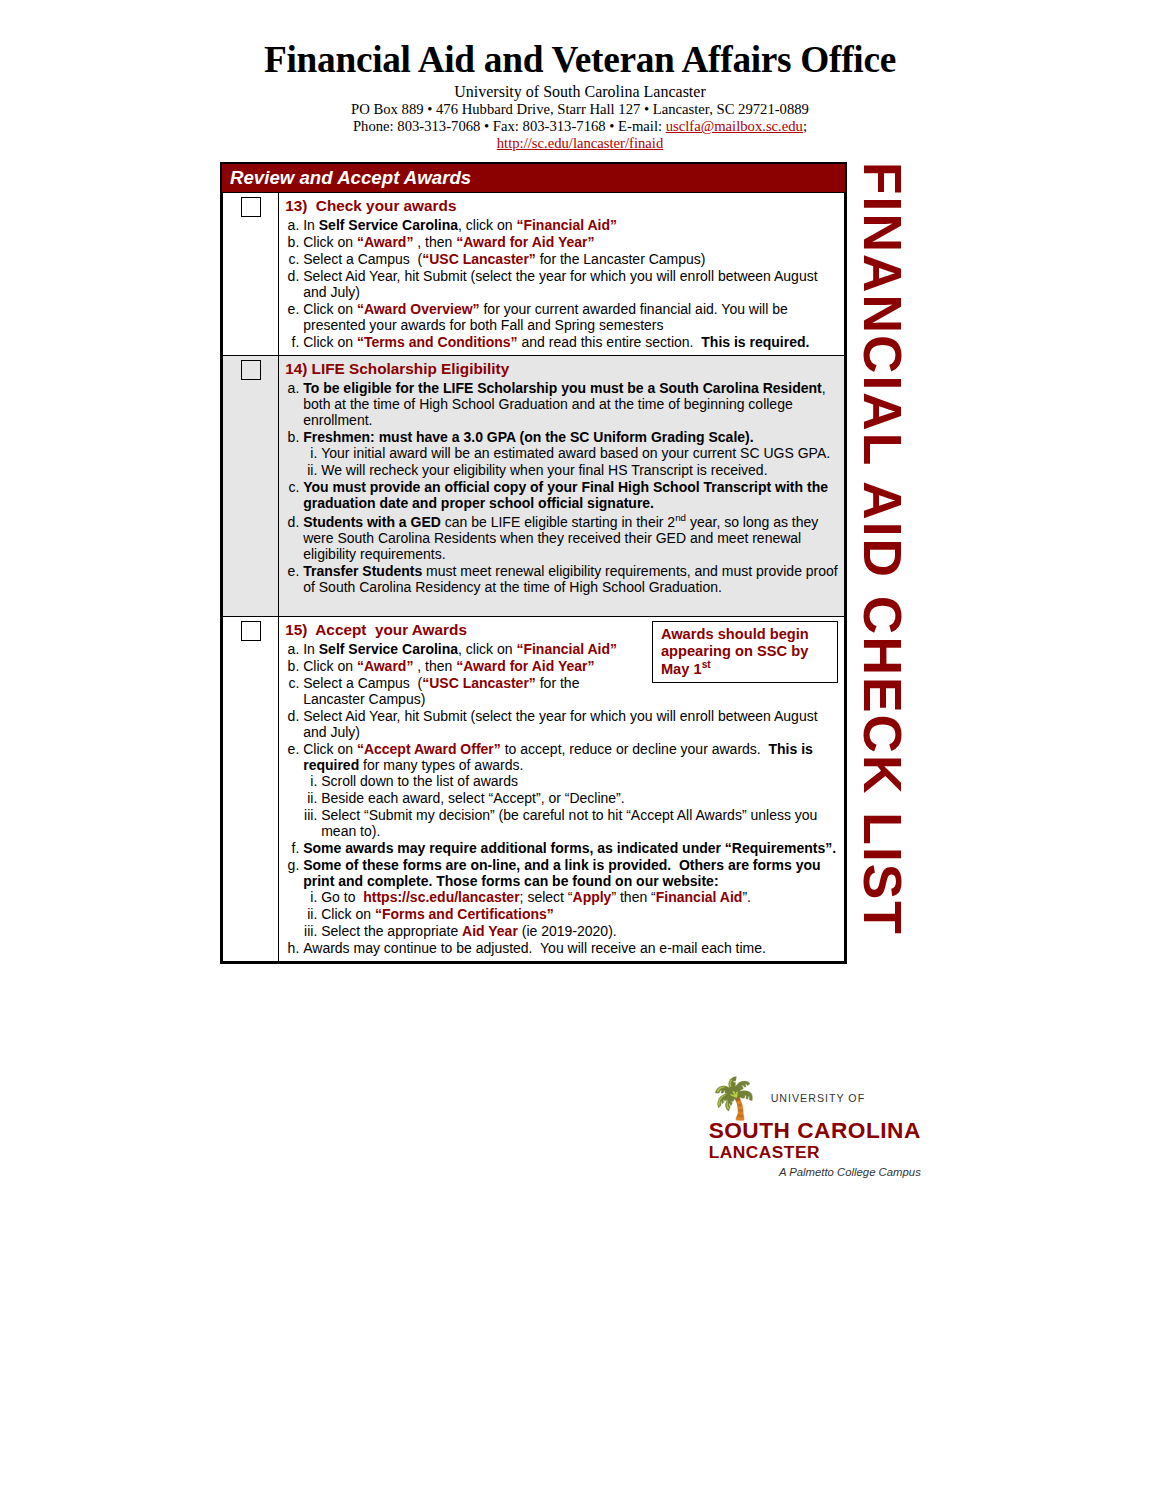Financial Aid and Veteran Affairs Office
University of South Carolina Lancaster
PO Box 889 • 476 Hubbard Drive, Starr Hall 127 • Lancaster, SC 29721-0889
Phone: 803-313-7068 • Fax: 803-313-7168 • E-mail: usclfa@mailbox.sc.edu;
http://sc.edu/lancaster/finaid
Review and Accept Awards
| | 13) Check your awards In Self Service Carolina , click on “Financial Aid” Click on “Award” , then “Award for Aid Year” Select a Campus ( “USC Lancaster” for the Lancaster Campus) Select Aid Year, hit Submit (select the year for which you will enroll between August and July) Click on “Award Overview” for your current awarded financial aid. You will be presented your awards for both Fall and Spring semesters Click on “Terms and Conditions” and read this entire section. This is required. |
| | 14) LIFE Scholarship Eligibility To be eligible for the LIFE Scholarship you must be a South Carolina Resident , both at the time of High School Graduation and at the time of beginning college enrollment. Freshmen: must have a 3.0 GPA (on the SC Uniform Grading Scale). Your initial award will be an estimated award based on your current SC UGS GPA. We will recheck your eligibility when your final HS Transcript is received. You must provide an official copy of your Final High School Transcript with the graduation date and proper school official signature. Students with a GED can be LIFE eligible starting in their 2 nd year, so long as they were South Carolina Residents when they received their GED and meet renewal eligibility requirements. Transfer Students must meet renewal eligibility requirements, and must provide proof of South Carolina Residency at the time of High School Graduation. |
| | Awards should begin appearing on SSC by May 1 st 15) Accept your Awards In Self Service Carolina , click on “Financial Aid” Click on “Award” , then “Award for Aid Year” Select a Campus ( “USC Lancaster” for the Lancaster Campus) Select Aid Year, hit Submit (select the year for which you will enroll between August and July) Click on “Accept Award Offer” to accept, reduce or decline your awards. This is required for many types of awards. Scroll down to the list of awards Beside each award, select “Accept”, or “Decline”. Select “Submit my decision” (be careful not to hit “Accept All Awards” unless you mean to). Some awards may require additional forms, as indicated under “Requirements”. Some of these forms are on-line, and a link is provided. Others are forms you print and complete. Those forms can be found on our website: Go to https://sc.edu/lancaster ; select “ Apply ” then “ Financial Aid ”. Click on “Forms and Certifications” Select the appropriate Aid Year (ie 2019-2020). Awards may continue to be adjusted. You will receive an e-mail each time. |
FINANCIAL AID CHECK LIST
🌴 UNIVERSITY OF
SOUTH CAROLINA
LANCASTER
A Palmetto College Campus